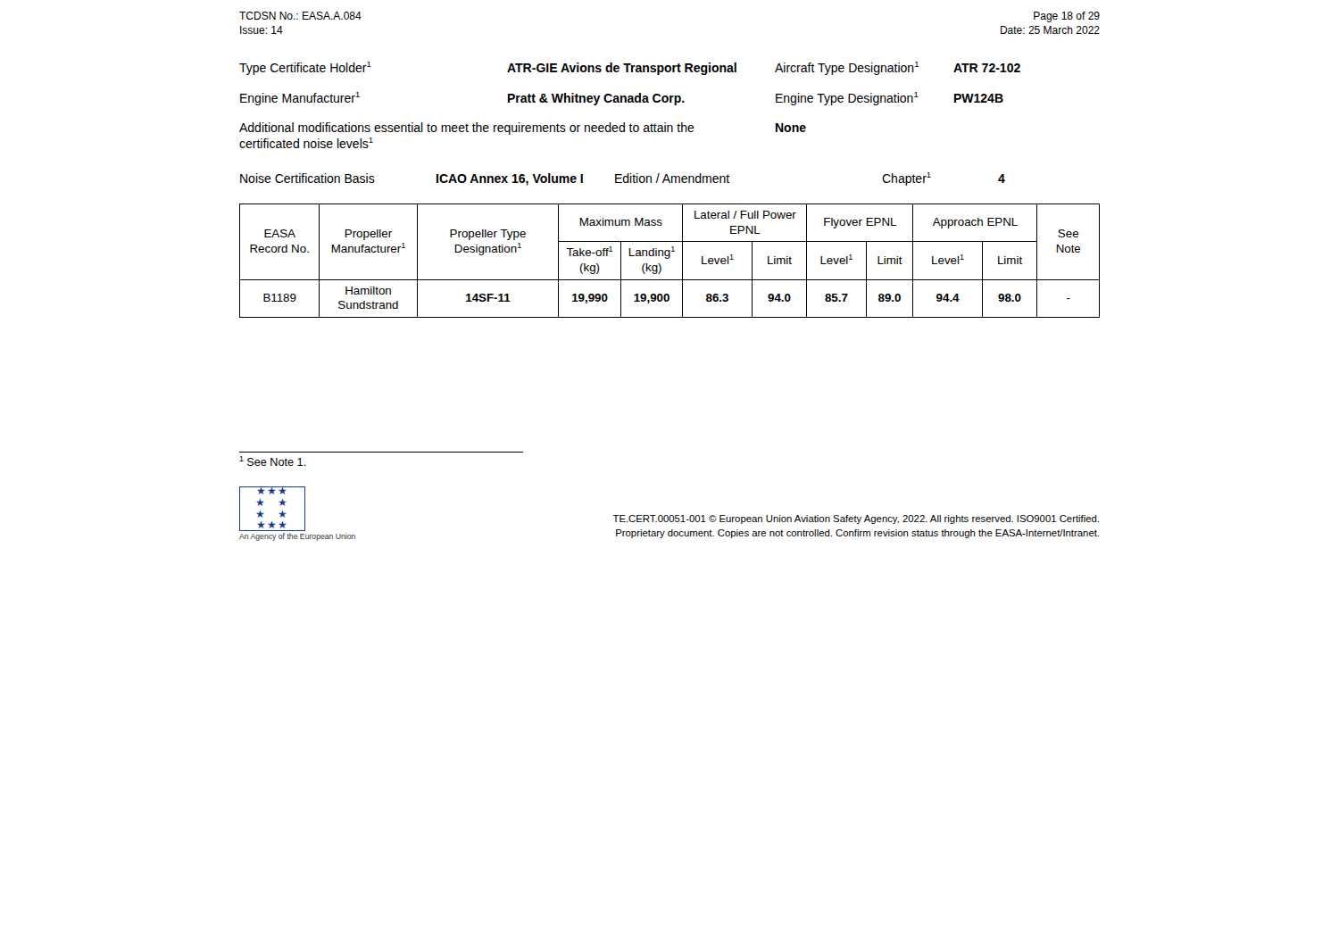TCDSN No.: EASA.A.084
Issue: 14
Page 18 of 29
Date: 25 March 2022
Type Certificate Holder1
ATR-GIE Avions de Transport Regional
Aircraft Type Designation1
ATR 72-102
Engine Manufacturer1
Pratt & Whitney Canada Corp.
Engine Type Designation1
PW124B
Additional modifications essential to meet the requirements or needed to attain the certificated noise levels1
None
Noise Certification Basis
ICAO Annex 16, Volume I
Edition / Amendment
Chapter1
4
| EASA Record No. | Propeller Manufacturer 1 | Propeller Type Designation 1 | Maximum Mass | Lateral / Full Power EPNL | Flyover EPNL | Approach EPNL | See Note |
| --- | --- | --- | --- | --- | --- | --- | --- |
| Take-off 1 (kg) | Landing 1 (kg) | Level 1 | Limit | Level 1 | Limit | Level 1 | Limit |
| B1189 | Hamilton Sundstrand | 14SF-11 | 19,990 | 19,900 | 86.3 | 94.0 | 85.7 | 89.0 | 94.4 | 98.0 | - |
1 See Note 1.
★★★
★ ★
★ ★
★★★
An Agency of the European Union
TE.CERT.00051-001 © European Union Aviation Safety Agency, 2022. All rights reserved. ISO9001 Certified.
Proprietary document. Copies are not controlled. Confirm revision status through the EASA-Internet/Intranet.